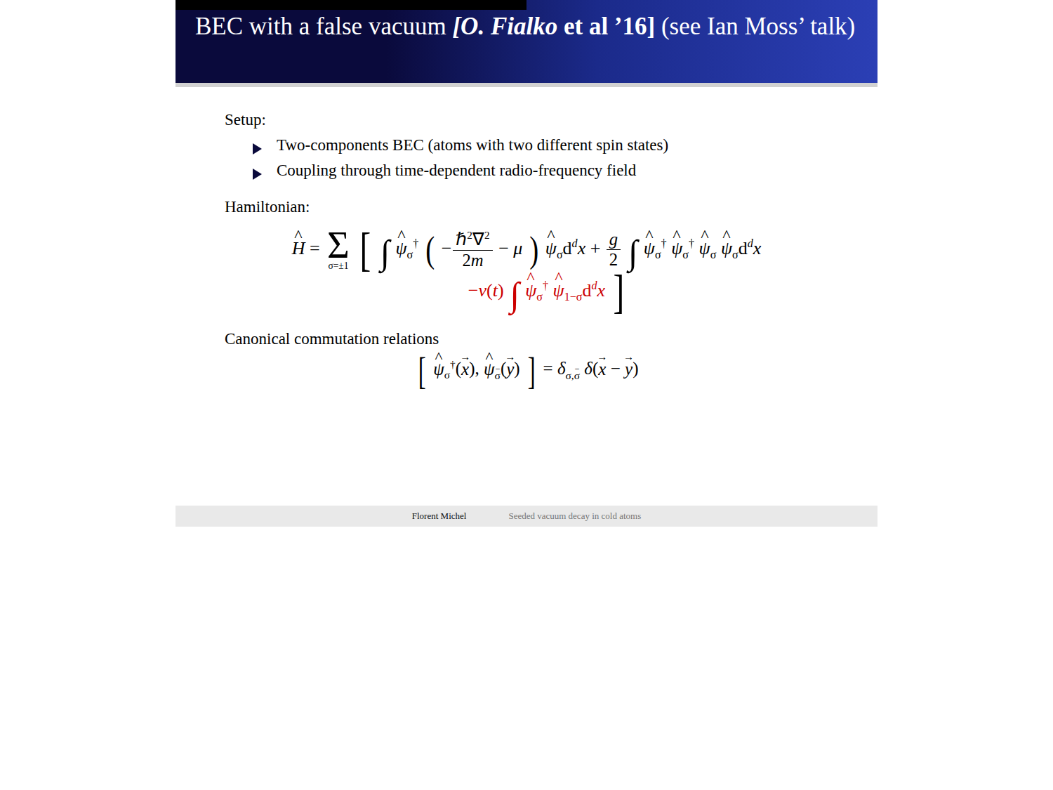BEC with a false vacuum [O. Fialko et al ’16] (see Ian Moss’ talk)
Setup:
Two-components BEC (atoms with two different spin states)
Coupling through time-dependent radio-frequency field
Hamiltonian:
H = Σσ=±1 [ ∫ ψσ† ( −ℏ2∇22m − μ ) ψσddx + g 2 ∫ ψσ† ψσ† ψσ ψσddx
−ν(t) ∫ ψσ† ψ1−σddx ]
Canonical commutation relations
[ ψσ†(x), ψσ(y) ] = δσ,σ δ(x − y)
Florent Michel Seeded vacuum decay in cold atoms